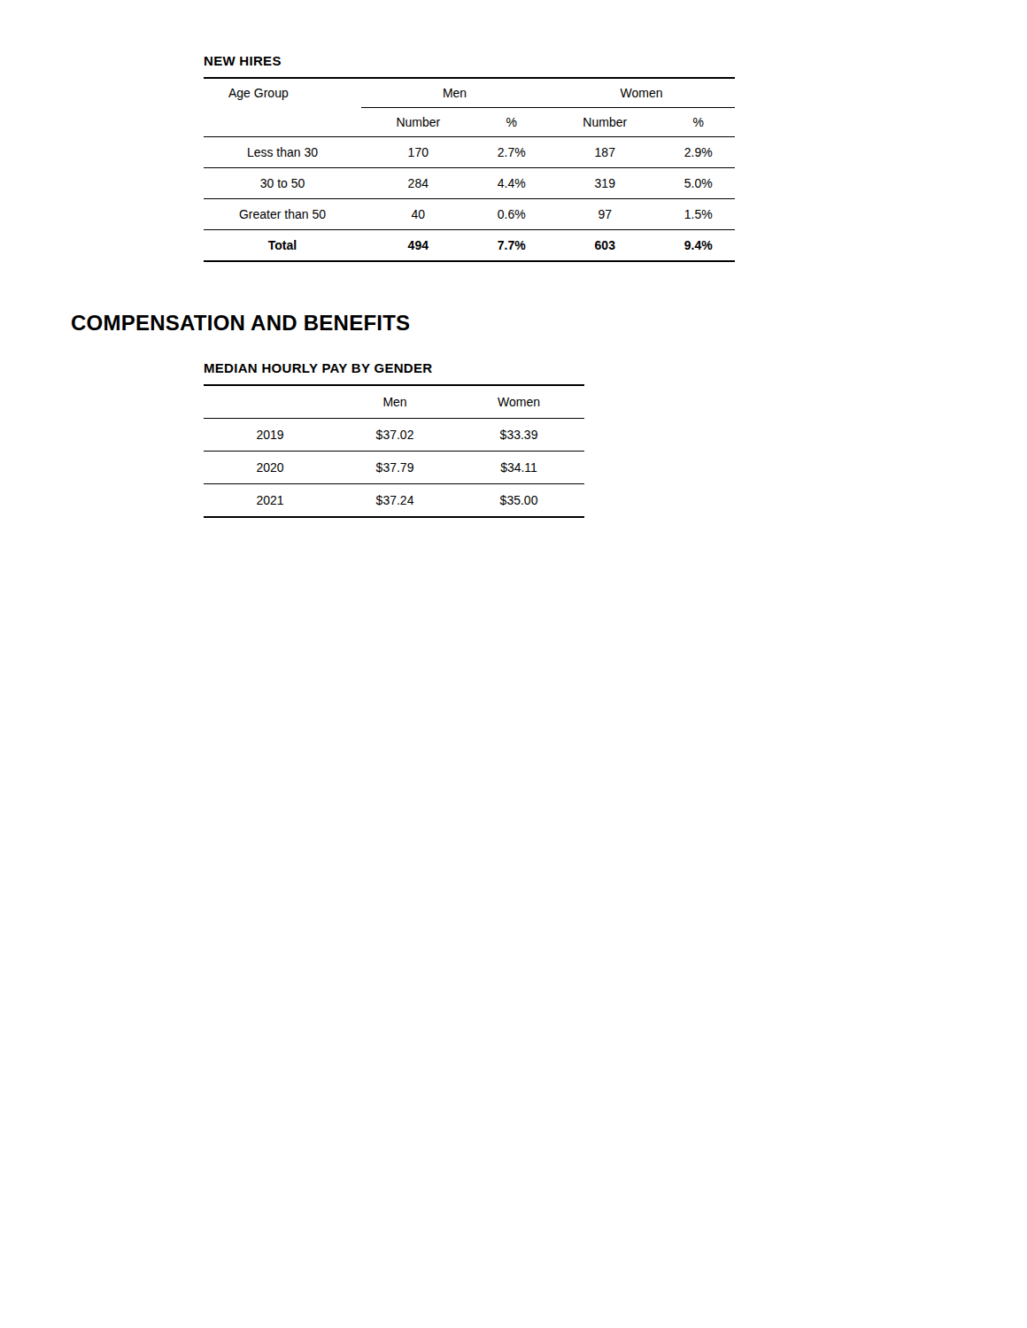NEW HIRES
| Age Group | Men | Women |
| --- | --- | --- |
| | Number | % | Number | % |
| Less than 30 | 170 | 2.7% | 187 | 2.9% |
| 30 to 50 | 284 | 4.4% | 319 | 5.0% |
| Greater than 50 | 40 | 0.6% | 97 | 1.5% |
| Total | 494 | 7.7% | 603 | 9.4% |
COMPENSATION AND BENEFITS
MEDIAN HOURLY PAY BY GENDER
| | Men | Women |
| --- | --- | --- |
| 2019 | $37.02 | $33.39 |
| 2020 | $37.79 | $34.11 |
| 2021 | $37.24 | $35.00 |